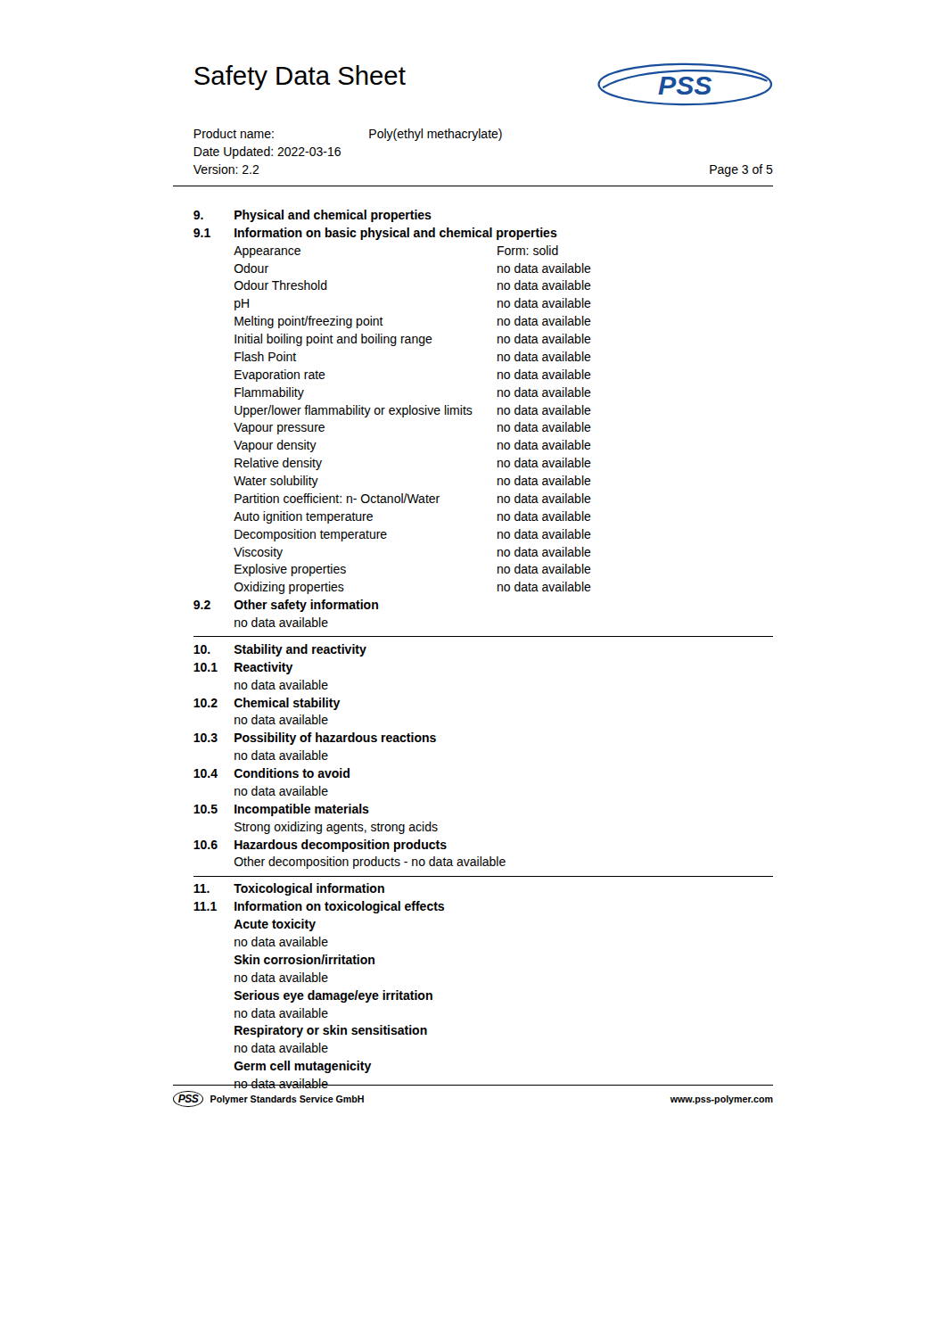Safety Data Sheet
PSS
Product name: Poly(ethyl methacrylate)
Date Updated: 2022-03-16
Version: 2.2
Page 3 of 5
9. Physical and chemical properties
9.1 Information on basic physical and chemical properties
Appearance Form: solid
Odour no data available
Odour Threshold no data available
pH no data available
Melting point/freezing point no data available
Initial boiling point and boiling range no data available
Flash Point no data available
Evaporation rate no data available
Flammability no data available
Upper/lower flammability or explosive limits no data available
Vapour pressure no data available
Vapour density no data available
Relative density no data available
Water solubility no data available
Partition coefficient: n- Octanol/Water no data available
Auto ignition temperature no data available
Decomposition temperature no data available
Viscosity no data available
Explosive properties no data available
Oxidizing properties no data available
9.2 Other safety information
no data available
10. Stability and reactivity
10.1 Reactivity
no data available
10.2 Chemical stability
no data available
10.3 Possibility of hazardous reactions
no data available
10.4 Conditions to avoid
no data available
10.5 Incompatible materials
Strong oxidizing agents, strong acids
10.6 Hazardous decomposition products
Other decomposition products - no data available
11. Toxicological information
11.1 Information on toxicological effects
Acute toxicity
no data available
Skin corrosion/irritation
no data available
Serious eye damage/eye irritation
no data available
Respiratory or skin sensitisation
no data available
Germ cell mutagenicity
no data available
PSS Polymer Standards Service GmbH
www.pss-polymer.com